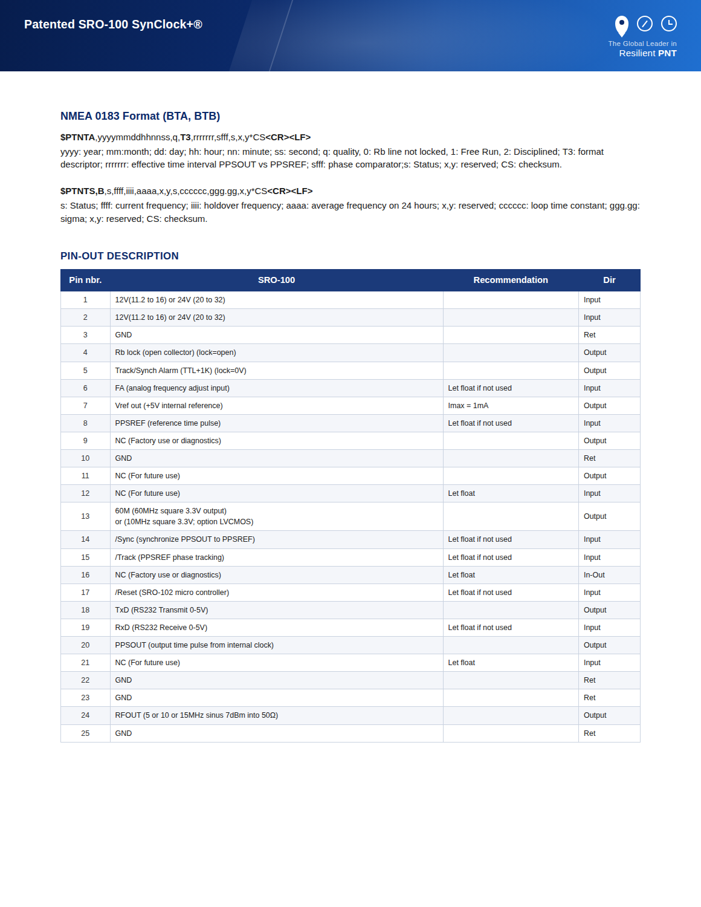Patented SRO-100 SynClock+®
The Global Leader in
Resilient PNT
NMEA 0183 Format (BTA, BTB)
$PTNTA,yyyymmddhhnnss,q,T3,rrrrrrr,sfff,s,x,y*CS<CR><LF>
yyyy: year; mm:month; dd: day; hh: hour; nn: minute; ss: second; q: quality, 0: Rb line not locked, 1: Free Run, 2: Disciplined; T3: format descriptor; rrrrrrr: effective time interval PPSOUT vs PPSREF; sfff: phase comparator;s: Status; x,y: reserved; CS: checksum.
$PTNTS,B,s,ffff,iiii,aaaa,x,y,s,cccccc,ggg.gg,x,y*CS<CR><LF>
s: Status; ffff: current frequency; iiii: holdover frequency; aaaa: average frequency on 24 hours; x,y: reserved; cccccc: loop time constant; ggg.gg: sigma; x,y: reserved; CS: checksum.
Pin-Out Description
| Pin nbr. | SRO-100 | Recommendation | Dir |
| --- | --- | --- | --- |
| 1 | 12V(11.2 to 16) or 24V (20 to 32) | | Input |
| 2 | 12V(11.2 to 16) or 24V (20 to 32) | | Input |
| 3 | GND | | Ret |
| 4 | Rb lock (open collector) (lock=open) | | Output |
| 5 | Track/Synch Alarm (TTL+1K) (lock=0V) | | Output |
| 6 | FA (analog frequency adjust input) | Let float if not used | Input |
| 7 | Vref out (+5V internal reference) | Imax = 1mA | Output |
| 8 | PPSREF (reference time pulse) | Let float if not used | Input |
| 9 | NC (Factory use or diagnostics) | | Output |
| 10 | GND | | Ret |
| 11 | NC (For future use) | | Output |
| 12 | NC (For future use) | Let float | Input |
| 13 | 60M (60MHz square 3.3V output) or (10MHz square 3.3V; option LVCMOS) | | Output |
| 14 | /Sync (synchronize PPSOUT to PPSREF) | Let float if not used | Input |
| 15 | /Track (PPSREF phase tracking) | Let float if not used | Input |
| 16 | NC (Factory use or diagnostics) | Let float | In-Out |
| 17 | /Reset (SRO-102 micro controller) | Let float if not used | Input |
| 18 | TxD (RS232 Transmit 0-5V) | | Output |
| 19 | RxD (RS232 Receive 0-5V) | Let float if not used | Input |
| 20 | PPSOUT (output time pulse from internal clock) | | Output |
| 21 | NC (For future use) | Let float | Input |
| 22 | GND | | Ret |
| 23 | GND | | Ret |
| 24 | RFOUT (5 or 10 or 15MHz sinus 7dBm into 50Ω) | | Output |
| 25 | GND | | Ret |